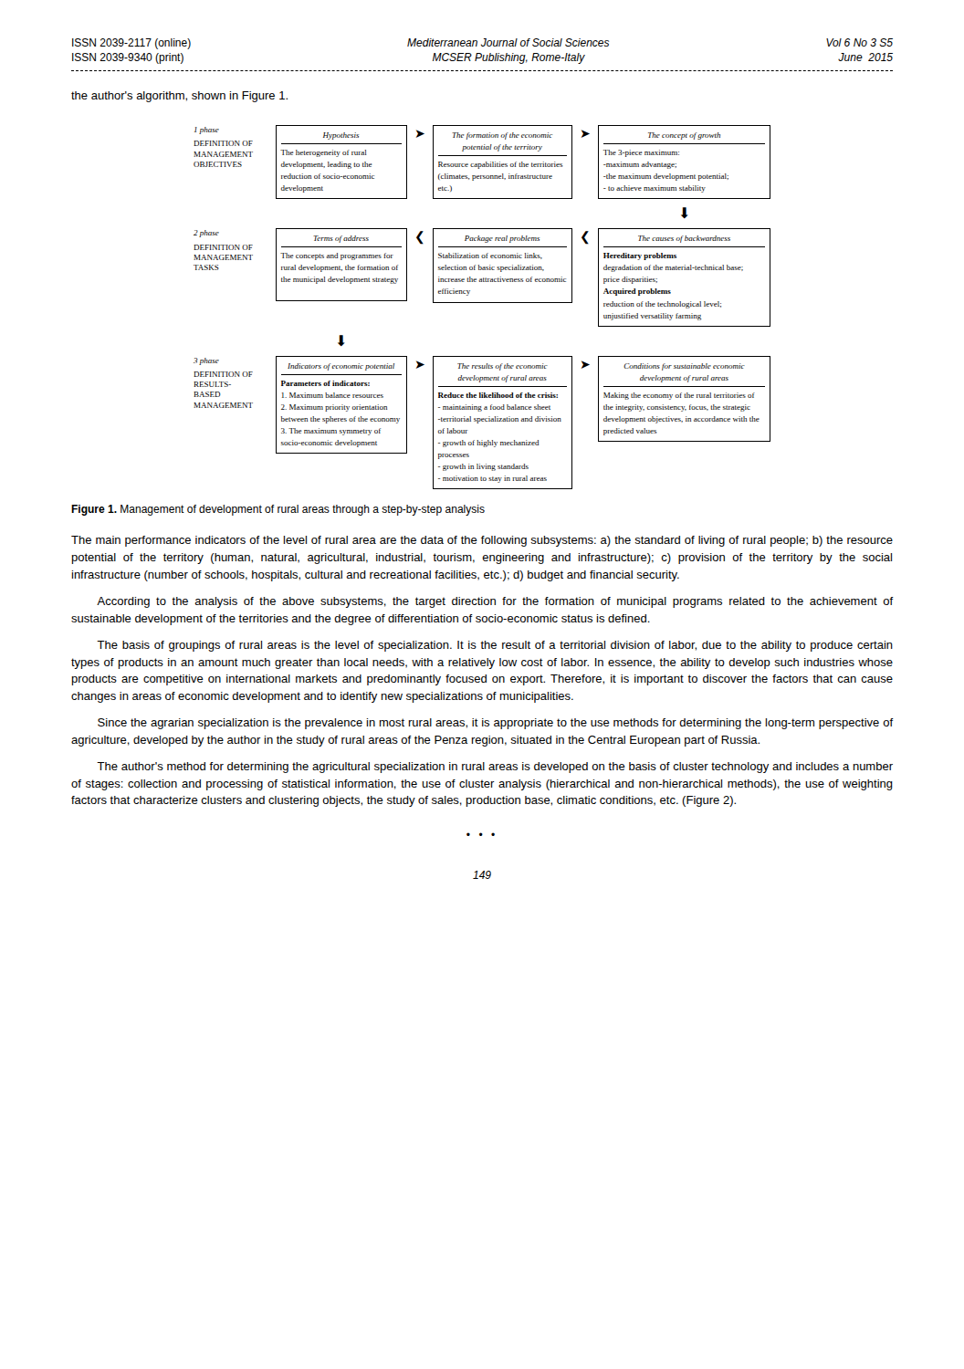ISSN 2039-2117 (online)
ISSN 2039-9340 (print)
Mediterranean Journal of Social Sciences
MCSER Publishing, Rome-Italy
Vol 6 No 3 S5
June 2015
the author's algorithm, shown in Figure 1.
| 1 phase DEFINITION OF MANAGEMENT OBJECTIVES | Hypothesis The heterogeneity of rural development, leading to the reduction of socio-economic development | ➤ | The formation of the economic potential of the territory Resource capabilities of the territories (climates, personnel, infrastructure etc.) | ➤ | The concept of growth The 3-piece maximum: -maximum advantage; -the maximum development potential; - to achieve maximum stability |
| | ⬇ |
| 2 phase DEFINITION OF MANAGEMENT TASKS | Terms of address The concepts and programmes for rural development, the formation of the municipal development strategy | ❮ | Package real problems Stabilization of economic links, selection of basic specialization, increase the attractiveness of economic efficiency | ❮ | The causes of backwardness Hereditary problems degradation of the material-technical base; price disparities; Acquired problems reduction of the technological level; unjustified versatility farming |
| | ⬇ | |
| 3 phase DEFINITION OF RESULTS- BASED MANAGEMENT | Indicators of economic potential Parameters of indicators: 1. Maximum balance resources 2. Maximum priority orientation between the spheres of the economy 3. The maximum symmetry of socio-economic development | ➤ | The results of the economic development of rural areas Reduce the likelihood of the crisis: - maintaining a food balance sheet -territorial specialization and division of labour - growth of highly mechanized processes - growth in living standards - motivation to stay in rural areas | ➤ | Conditions for sustainable economic development of rural areas Making the economy of the rural territories of the integrity, consistency, focus, the strategic development objectives, in accordance with the predicted values |
Figure 1. Management of development of rural areas through a step-by-step analysis
The main performance indicators of the level of rural area are the data of the following subsystems: a) the standard of living of rural people; b) the resource potential of the territory (human, natural, agricultural, industrial, tourism, engineering and infrastructure); c) provision of the territory by the social infrastructure (number of schools, hospitals, cultural and recreational facilities, etc.); d) budget and financial security.
According to the analysis of the above subsystems, the target direction for the formation of municipal programs related to the achievement of sustainable development of the territories and the degree of differentiation of socio-economic status is defined.
The basis of groupings of rural areas is the level of specialization. It is the result of a territorial division of labor, due to the ability to produce certain types of products in an amount much greater than local needs, with a relatively low cost of labor. In essence, the ability to develop such industries whose products are competitive on international markets and predominantly focused on export. Therefore, it is important to discover the factors that can cause changes in areas of economic development and to identify new specializations of municipalities.
Since the agrarian specialization is the prevalence in most rural areas, it is appropriate to the use methods for determining the long-term perspective of agriculture, developed by the author in the study of rural areas of the Penza region, situated in the Central European part of Russia.
The author's method for determining the agricultural specialization in rural areas is developed on the basis of cluster technology and includes a number of stages: collection and processing of statistical information, the use of cluster analysis (hierarchical and non-hierarchical methods), the use of weighting factors that characterize clusters and clustering objects, the study of sales, production base, climatic conditions, etc. (Figure 2).
• • •
149